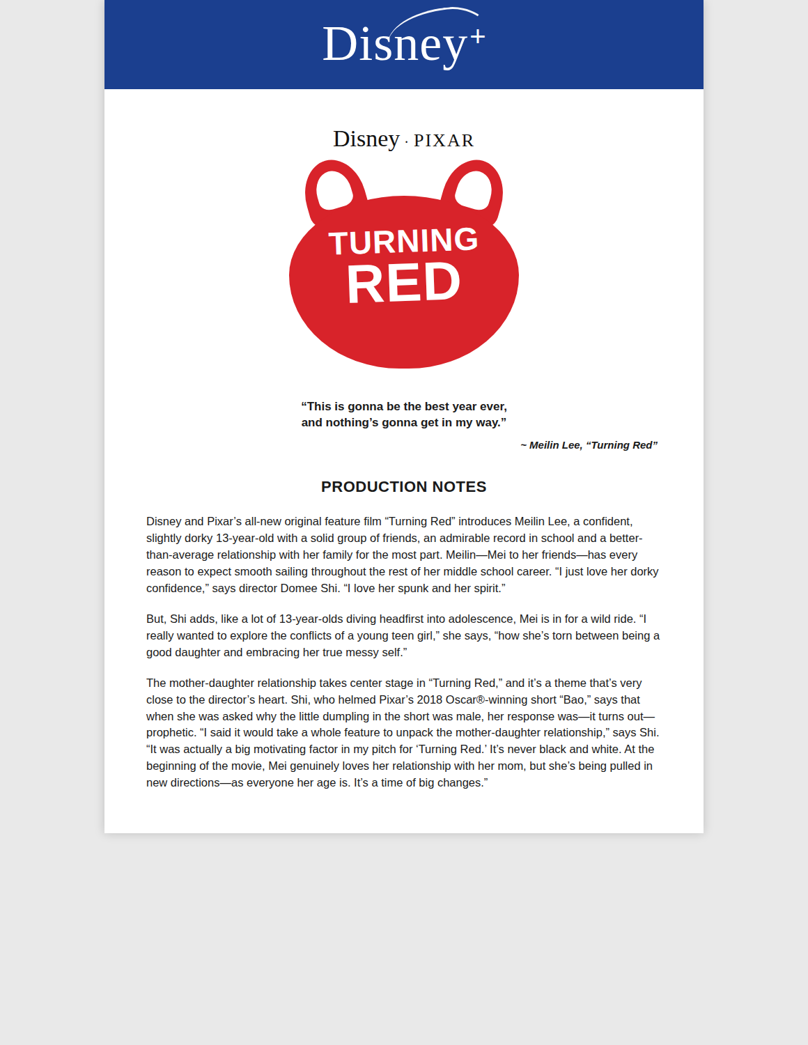Disney+
Disney·PIXAR
Turning Red
“This is gonna be the best year ever,
and nothing’s gonna get in my way.”
~ Meilin Lee, “Turning Red”
PRODUCTION NOTES
Disney and Pixar’s all-new original feature film “Turning Red” introduces Meilin Lee, a confident, slightly dorky 13-year-old with a solid group of friends, an admirable record in school and a better-than-average relationship with her family for the most part. Meilin—Mei to her friends—has every reason to expect smooth sailing throughout the rest of her middle school career. “I just love her dorky confidence,” says director Domee Shi. “I love her spunk and her spirit.”
But, Shi adds, like a lot of 13-year-olds diving headfirst into adolescence, Mei is in for a wild ride. “I really wanted to explore the conflicts of a young teen girl,” she says, “how she’s torn between being a good daughter and embracing her true messy self.”
The mother-daughter relationship takes center stage in “Turning Red,” and it’s a theme that’s very close to the director’s heart. Shi, who helmed Pixar’s 2018 Oscar®-winning short “Bao,” says that when she was asked why the little dumpling in the short was male, her response was—it turns out—prophetic. “I said it would take a whole feature to unpack the mother-daughter relationship,” says Shi. “It was actually a big motivating factor in my pitch for ‘Turning Red.’ It’s never black and white. At the beginning of the movie, Mei genuinely loves her relationship with her mom, but she’s being pulled in new directions—as everyone her age is. It’s a time of big changes.”